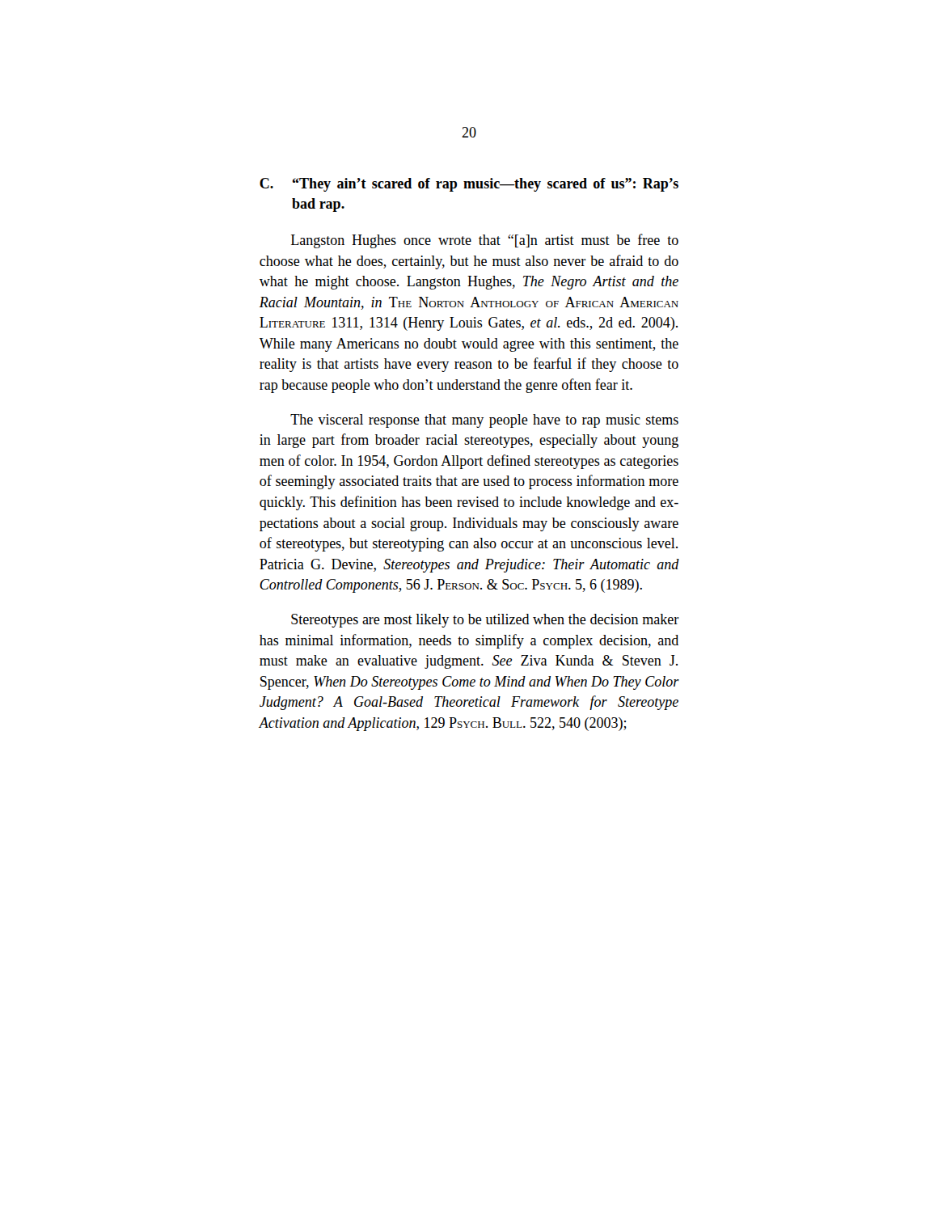20
C.
“They ain’t scared of rap music—they scared of us”: Rap’s bad rap.
Langston Hughes once wrote that “[a]n artist must be free to choose what he does, certainly, but he must also never be afraid to do what he might choose. Langston Hughes, The Negro Artist and the Racial Mountain, in The Norton Anthology of African American Literature 1311, 1314 (Henry Louis Gates, et al. eds., 2d ed. 2004). While many Americans no doubt would agree with this sentiment, the reality is that artists have every reason to be fearful if they choose to rap because people who don’t understand the genre often fear it.
The visceral response that many people have to rap music stems in large part from broader racial stereotypes, especially about young men of color. In 1954, Gordon Allport defined stereotypes as categories of seemingly associated traits that are used to process information more quickly. This definition has been revised to include knowledge and expectations about a social group. Individuals may be consciously aware of stereotypes, but stereotyping can also occur at an unconscious level. Patricia G. Devine, Stereotypes and Prejudice: Their Automatic and Controlled Components, 56 J. Person. & Soc. Psych. 5, 6 (1989).
Stereotypes are most likely to be utilized when the decision maker has minimal information, needs to simplify a complex decision, and must make an evaluative judgment. See Ziva Kunda & Steven J. Spencer, When Do Stereotypes Come to Mind and When Do They Color Judgment? A Goal-Based Theoretical Framework for Stereotype Activation and Application, 129 Psych. Bull. 522, 540 (2003);